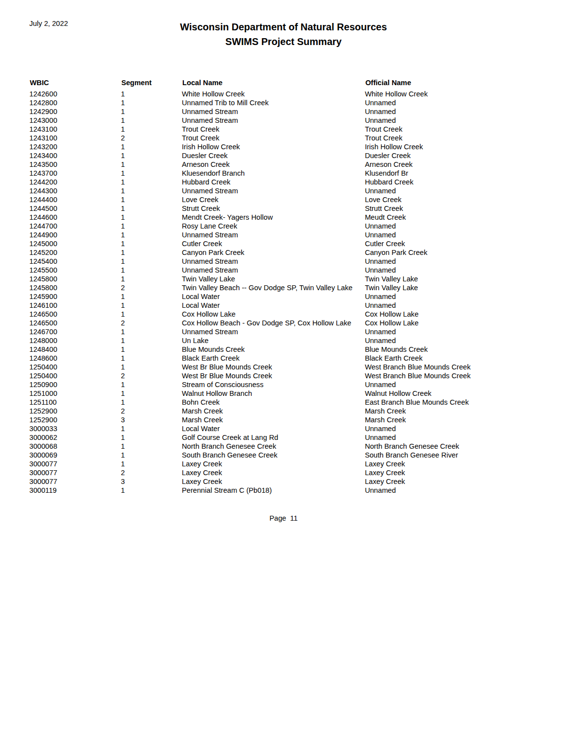July 2, 2022
Wisconsin Department of Natural Resources
SWIMS Project Summary
| WBIC | Segment | Local Name | Official Name |
| --- | --- | --- | --- |
| 1242600 | 1 | White Hollow Creek | White Hollow Creek |
| 1242800 | 1 | Unnamed Trib to Mill Creek | Unnamed |
| 1242900 | 1 | Unnamed Stream | Unnamed |
| 1243000 | 1 | Unnamed Stream | Unnamed |
| 1243100 | 1 | Trout Creek | Trout Creek |
| 1243100 | 2 | Trout Creek | Trout Creek |
| 1243200 | 1 | Irish Hollow Creek | Irish Hollow Creek |
| 1243400 | 1 | Duesler Creek | Duesler Creek |
| 1243500 | 1 | Arneson Creek | Arneson Creek |
| 1243700 | 1 | Kluesendorf Branch | Klusendorf Br |
| 1244200 | 1 | Hubbard Creek | Hubbard Creek |
| 1244300 | 1 | Unnamed Stream | Unnamed |
| 1244400 | 1 | Love Creek | Love Creek |
| 1244500 | 1 | Strutt Creek | Strutt Creek |
| 1244600 | 1 | Mendt Creek- Yagers Hollow | Meudt Creek |
| 1244700 | 1 | Rosy Lane Creek | Unnamed |
| 1244900 | 1 | Unnamed Stream | Unnamed |
| 1245000 | 1 | Cutler Creek | Cutler Creek |
| 1245200 | 1 | Canyon Park Creek | Canyon Park Creek |
| 1245400 | 1 | Unnamed Stream | Unnamed |
| 1245500 | 1 | Unnamed Stream | Unnamed |
| 1245800 | 1 | Twin Valley Lake | Twin Valley Lake |
| 1245800 | 2 | Twin Valley Beach -- Gov Dodge SP, Twin Valley Lake | Twin Valley Lake |
| 1245900 | 1 | Local Water | Unnamed |
| 1246100 | 1 | Local Water | Unnamed |
| 1246500 | 1 | Cox Hollow Lake | Cox Hollow Lake |
| 1246500 | 2 | Cox Hollow Beach - Gov Dodge SP, Cox Hollow Lake | Cox Hollow Lake |
| 1246700 | 1 | Unnamed Stream | Unnamed |
| 1248000 | 1 | Un Lake | Unnamed |
| 1248400 | 1 | Blue Mounds Creek | Blue Mounds Creek |
| 1248600 | 1 | Black Earth Creek | Black Earth Creek |
| 1250400 | 1 | West Br Blue Mounds Creek | West Branch Blue Mounds Creek |
| 1250400 | 2 | West Br Blue Mounds Creek | West Branch Blue Mounds Creek |
| 1250900 | 1 | Stream of Consciousness | Unnamed |
| 1251000 | 1 | Walnut Hollow Branch | Walnut Hollow Creek |
| 1251100 | 1 | Bohn Creek | East Branch Blue Mounds Creek |
| 1252900 | 2 | Marsh Creek | Marsh Creek |
| 1252900 | 3 | Marsh Creek | Marsh Creek |
| 3000033 | 1 | Local Water | Unnamed |
| 3000062 | 1 | Golf Course Creek at Lang Rd | Unnamed |
| 3000068 | 1 | North Branch Genesee Creek | North Branch Genesee Creek |
| 3000069 | 1 | South Branch Genesee Creek | South Branch Genesee River |
| 3000077 | 1 | Laxey Creek | Laxey Creek |
| 3000077 | 2 | Laxey Creek | Laxey Creek |
| 3000077 | 3 | Laxey Creek | Laxey Creek |
| 3000119 | 1 | Perennial Stream C (Pb018) | Unnamed |
Page 11